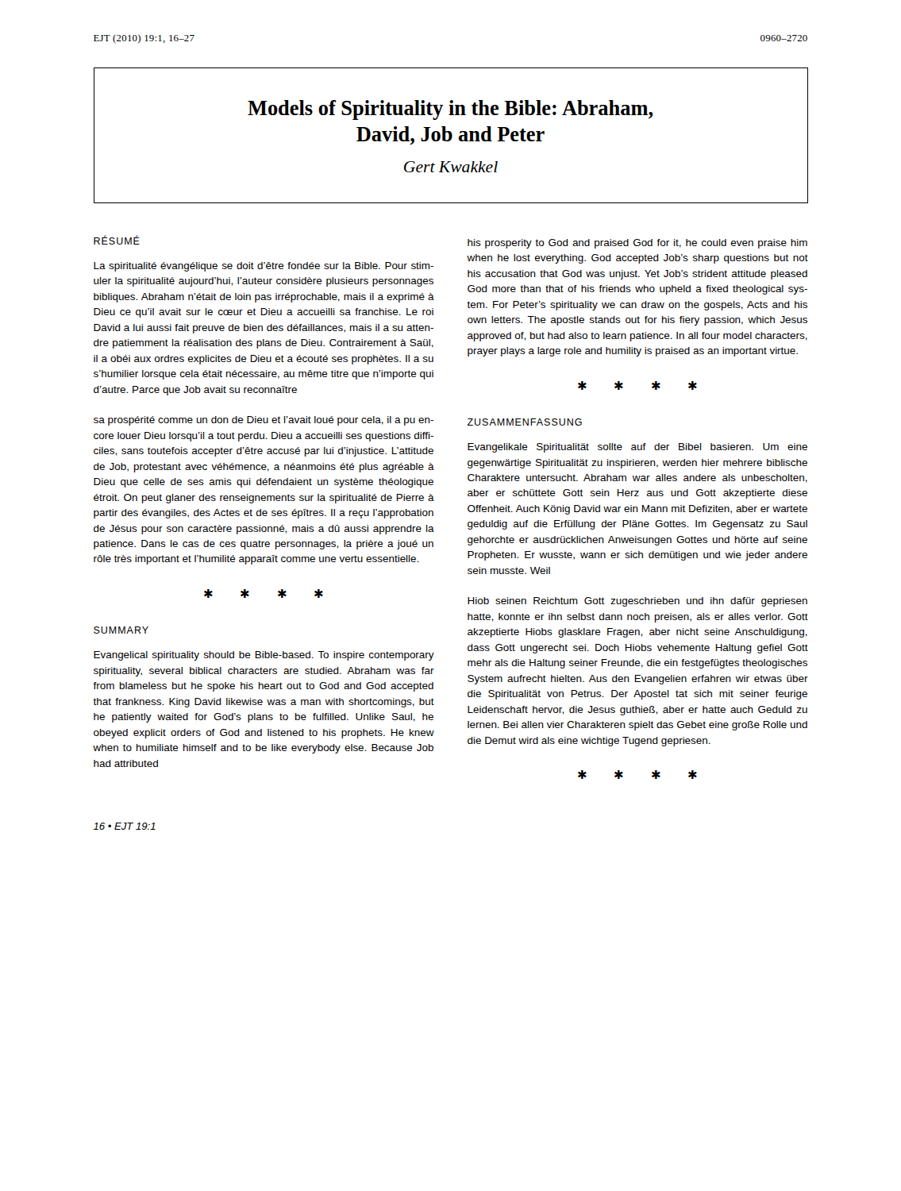EJT (2010) 19:1, 16–27 0960–2720
Models of Spirituality in the Bible: Abraham,
David, Job and Peter
Gert Kwakkel
Résumé
La spiritualité évangélique se doit d’être fondée sur la Bible. Pour stimuler la spiritualité aujourd’hui, l’auteur considère plusieurs personnages bibliques. Abraham n’était de loin pas irréprochable, mais il a exprimé à Dieu ce qu’il avait sur le cœur et Dieu a accueilli sa franchise. Le roi David a lui aussi fait preuve de bien des défaillances, mais il a su attendre patiemment la réalisation des plans de Dieu. Contrairement à Saül, il a obéi aux ordres explicites de Dieu et a écouté ses prophètes. Il a su s’humilier lorsque cela était nécessaire, au même titre que n’importe qui d’autre. Parce que Job avait su reconnaître
sa prospérité comme un don de Dieu et l’avait loué pour cela, il a pu encore louer Dieu lorsqu’il a tout perdu. Dieu a accueilli ses questions difficiles, sans toutefois accepter d’être accusé par lui d’injustice. L’attitude de Job, protestant avec véhémence, a néanmoins été plus agréable à Dieu que celle de ses amis qui défendaient un système théologique étroit. On peut glaner des renseignements sur la spiritualité de Pierre à partir des évangiles, des Actes et de ses épîtres. Il a reçu l’approbation de Jésus pour son caractère passionné, mais a dû aussi apprendre la patience. Dans le cas de ces quatre personnages, la prière a joué un rôle très important et l’humilité apparaît comme une vertu essentielle.
✱✱✱✱
Summary
Evangelical spirituality should be Bible-based. To inspire contemporary spirituality, several biblical characters are studied. Abraham was far from blameless but he spoke his heart out to God and God accepted that frankness. King David likewise was a man with shortcomings, but he patiently waited for God’s plans to be fulfilled. Unlike Saul, he obeyed explicit orders of God and listened to his prophets. He knew when to humiliate himself and to be like everybody else. Because Job had attributed
his prosperity to God and praised God for it, he could even praise him when he lost everything. God accepted Job’s sharp questions but not his accusation that God was unjust. Yet Job’s strident attitude pleased God more than that of his friends who upheld a fixed theological system. For Peter’s spirituality we can draw on the gospels, Acts and his own letters. The apostle stands out for his fiery passion, which Jesus approved of, but had also to learn patience. In all four model characters, prayer plays a large role and humility is praised as an important virtue.
✱✱✱✱
Zusammenfassung
Evangelikale Spiritualität sollte auf der Bibel basieren. Um eine gegenwärtige Spiritualität zu inspirieren, werden hier mehrere biblische Charaktere untersucht. Abraham war alles andere als unbescholten, aber er schüttete Gott sein Herz aus und Gott akzeptierte diese Offenheit. Auch König David war ein Mann mit Defiziten, aber er wartete geduldig auf die Erfüllung der Pläne Gottes. Im Gegensatz zu Saul gehorchte er ausdrücklichen Anweisungen Gottes und hörte auf seine Propheten. Er wusste, wann er sich demütigen und wie jeder andere sein musste. Weil
Hiob seinen Reichtum Gott zugeschrieben und ihn dafür gepriesen hatte, konnte er ihn selbst dann noch preisen, als er alles verlor. Gott akzeptierte Hiobs glasklare Fragen, aber nicht seine Anschuldigung, dass Gott ungerecht sei. Doch Hiobs vehemente Haltung gefiel Gott mehr als die Haltung seiner Freunde, die ein festgefügtes theologisches System aufrecht hielten. Aus den Evangelien erfahren wir etwas über die Spiritualität von Petrus. Der Apostel tat sich mit seiner feurige Leidenschaft hervor, die Jesus guthieß, aber er hatte auch Geduld zu lernen. Bei allen vier Charakteren spielt das Gebet eine große Rolle und die Demut wird als eine wichtige Tugend gepriesen.
✱✱✱✱
16 • EJT 19:1